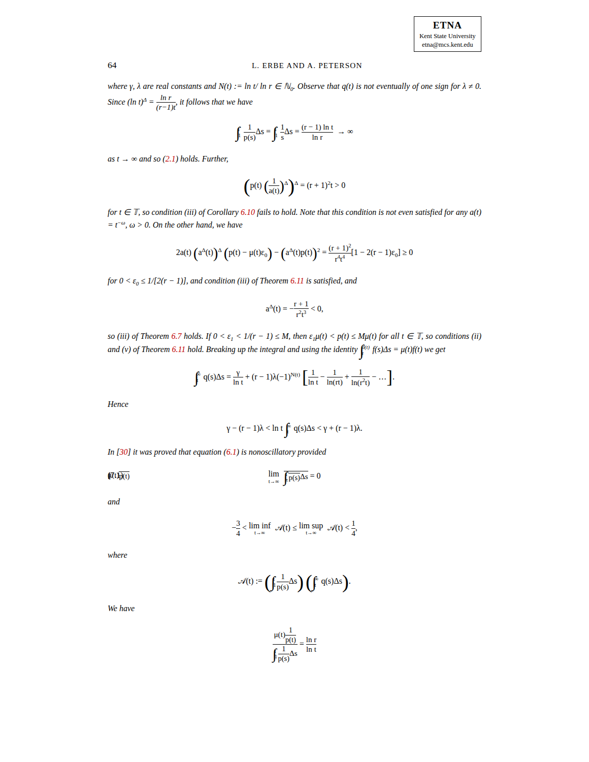ETNA
Kent State University
etna@mcs.kent.edu
64
L. ERBE AND A. PETERSON
where γ, λ are real constants and N(t) := ln t/ ln r ∈ ℕ0. Observe that q(t) is not eventually of one sign for λ ≠ 0. Since (ln t)Δ = ln r(r−1)t, it follows that we have
∫t 1 1 p(s) Δs = ∫t 1 1 s Δs = (r − 1) ln t ln r → ∞
as t → ∞ and so (2.1) holds. Further,
(p(t) (1 a(t))Δ)Δ = (r + 1)2t > 0
for t ∈ 𝕋, so condition (iii) of Corollary 6.10 fails to hold. Note that this condition is not even satisfied for any a(t) = t−ω, ω > 0. On the other hand, we have
2a(t) (aΔ(t))Δ (p(t) − μ(t)ε0) − (aΔ(t)p(t))2 = (r + 1)2 r4t4[1 − 2(r − 1)ε0] ≥ 0
for 0 < ε0 ≤ 1/[2(r − 1)], and condition (iii) of Theorem 6.11 is satisfied, and
aΔ(t) = −r + 1 r2t3 < 0,
so (iii) of Theorem 6.7 holds. If 0 < ε1 < 1/(r − 1) ≤ M, then ε1μ(t) < p(t) ≤ Mμ(t) for all t ∈ 𝕋, so conditions (ii) and (v) of Theorem 6.11 hold. Breaking up the integral and using the identity ∫σ(t) t f(s)Δs = μ(t)f(t) we get
∫∞t q(s)Δs = γln t + (r − 1)λ(−1)N(t) [1 ln t − 1 ln(rt) + 1 ln(r2t) − …].
Hence
γ − (r − 1)λ < ln t ∫∞t q(s)Δs < γ + (r − 1)λ.
In [30] it was proved that equation (6.1) is nonoscillatory provided
(7.1) lim t→∞ μ(t)1 p(t)∫tτ 1 p(s) Δs = 0
and
−34 < lim inf t→∞ 𝒜(t) ≤ lim sup t→∞ 𝒜(t) < 14,
where
𝒜(t) := (∫t 11 p(s) Δs) (∫∞t q(s)Δs).
We have
μ(t)1 p(t)∫t 11 p(s) Δs = ln r ln t